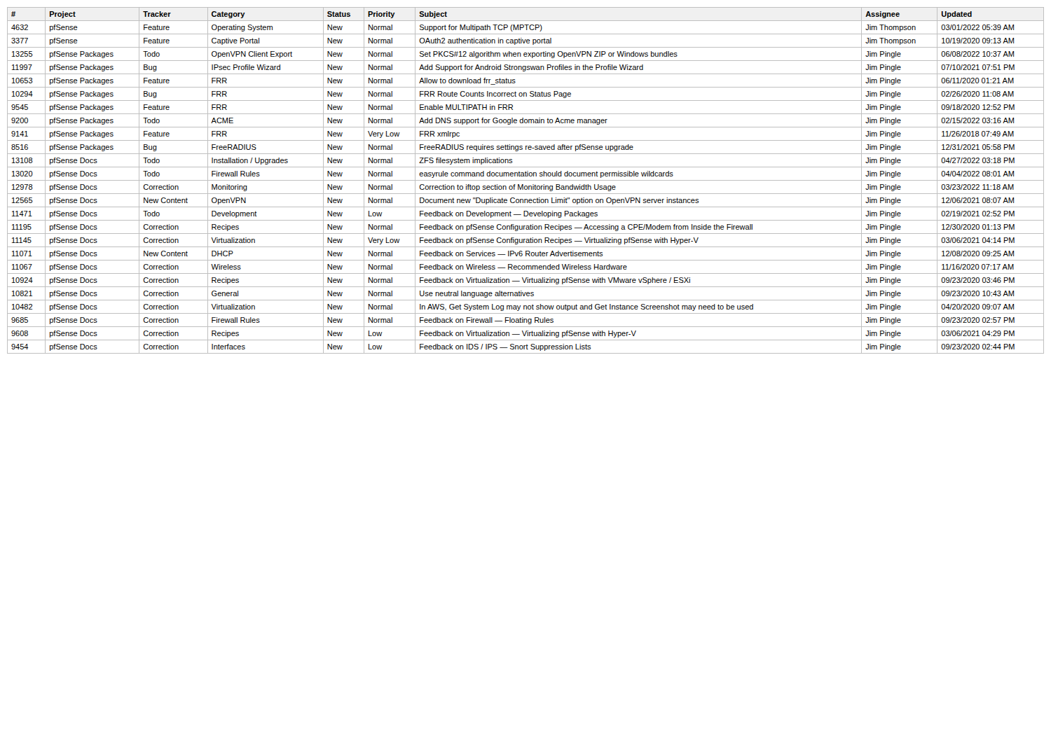| # | Project | Tracker | Category | Status | Priority | Subject | Assignee | Updated |
| --- | --- | --- | --- | --- | --- | --- | --- | --- |
| 4632 | pfSense | Feature | Operating System | New | Normal | Support for Multipath TCP (MPTCP) | Jim Thompson | 03/01/2022 05:39 AM |
| 3377 | pfSense | Feature | Captive Portal | New | Normal | OAuth2 authentication in captive portal | Jim Thompson | 10/19/2020 09:13 AM |
| 13255 | pfSense Packages | Todo | OpenVPN Client Export | New | Normal | Set PKCS#12 algorithm when exporting OpenVPN ZIP or Windows bundles | Jim Pingle | 06/08/2022 10:37 AM |
| 11997 | pfSense Packages | Bug | IPsec Profile Wizard | New | Normal | Add Support for Android Strongswan Profiles in the Profile Wizard | Jim Pingle | 07/10/2021 07:51 PM |
| 10653 | pfSense Packages | Feature | FRR | New | Normal | Allow to download frr_status | Jim Pingle | 06/11/2020 01:21 AM |
| 10294 | pfSense Packages | Bug | FRR | New | Normal | FRR Route Counts Incorrect on Status Page | Jim Pingle | 02/26/2020 11:08 AM |
| 9545 | pfSense Packages | Feature | FRR | New | Normal | Enable MULTIPATH in FRR | Jim Pingle | 09/18/2020 12:52 PM |
| 9200 | pfSense Packages | Todo | ACME | New | Normal | Add DNS support for Google domain to Acme manager | Jim Pingle | 02/15/2022 03:16 AM |
| 9141 | pfSense Packages | Feature | FRR | New | Very Low | FRR xmlrpc | Jim Pingle | 11/26/2018 07:49 AM |
| 8516 | pfSense Packages | Bug | FreeRADIUS | New | Normal | FreeRADIUS requires settings re-saved after pfSense upgrade | Jim Pingle | 12/31/2021 05:58 PM |
| 13108 | pfSense Docs | Todo | Installation / Upgrades | New | Normal | ZFS filesystem implications | Jim Pingle | 04/27/2022 03:18 PM |
| 13020 | pfSense Docs | Todo | Firewall Rules | New | Normal | easyrule command documentation should document permissible wildcards | Jim Pingle | 04/04/2022 08:01 AM |
| 12978 | pfSense Docs | Correction | Monitoring | New | Normal | Correction to iftop section of Monitoring Bandwidth Usage | Jim Pingle | 03/23/2022 11:18 AM |
| 12565 | pfSense Docs | New Content | OpenVPN | New | Normal | Document new "Duplicate Connection Limit" option on OpenVPN server instances | Jim Pingle | 12/06/2021 08:07 AM |
| 11471 | pfSense Docs | Todo | Development | New | Low | Feedback on Development — Developing Packages | Jim Pingle | 02/19/2021 02:52 PM |
| 11195 | pfSense Docs | Correction | Recipes | New | Normal | Feedback on pfSense Configuration Recipes — Accessing a CPE/Modem from Inside the Firewall | Jim Pingle | 12/30/2020 01:13 PM |
| 11145 | pfSense Docs | Correction | Virtualization | New | Very Low | Feedback on pfSense Configuration Recipes — Virtualizing pfSense with Hyper-V | Jim Pingle | 03/06/2021 04:14 PM |
| 11071 | pfSense Docs | New Content | DHCP | New | Normal | Feedback on Services — IPv6 Router Advertisements | Jim Pingle | 12/08/2020 09:25 AM |
| 11067 | pfSense Docs | Correction | Wireless | New | Normal | Feedback on Wireless — Recommended Wireless Hardware | Jim Pingle | 11/16/2020 07:17 AM |
| 10924 | pfSense Docs | Correction | Recipes | New | Normal | Feedback on Virtualization — Virtualizing pfSense with VMware vSphere / ESXi | Jim Pingle | 09/23/2020 03:46 PM |
| 10821 | pfSense Docs | Correction | General | New | Normal | Use neutral language alternatives | Jim Pingle | 09/23/2020 10:43 AM |
| 10482 | pfSense Docs | Correction | Virtualization | New | Normal | In AWS, Get System Log may not show output and Get Instance Screenshot may need to be used | Jim Pingle | 04/20/2020 09:07 AM |
| 9685 | pfSense Docs | Correction | Firewall Rules | New | Normal | Feedback on Firewall — Floating Rules | Jim Pingle | 09/23/2020 02:57 PM |
| 9608 | pfSense Docs | Correction | Recipes | New | Low | Feedback on Virtualization — Virtualizing pfSense with Hyper-V | Jim Pingle | 03/06/2021 04:29 PM |
| 9454 | pfSense Docs | Correction | Interfaces | New | Low | Feedback on IDS / IPS — Snort Suppression Lists | Jim Pingle | 09/23/2020 02:44 PM |